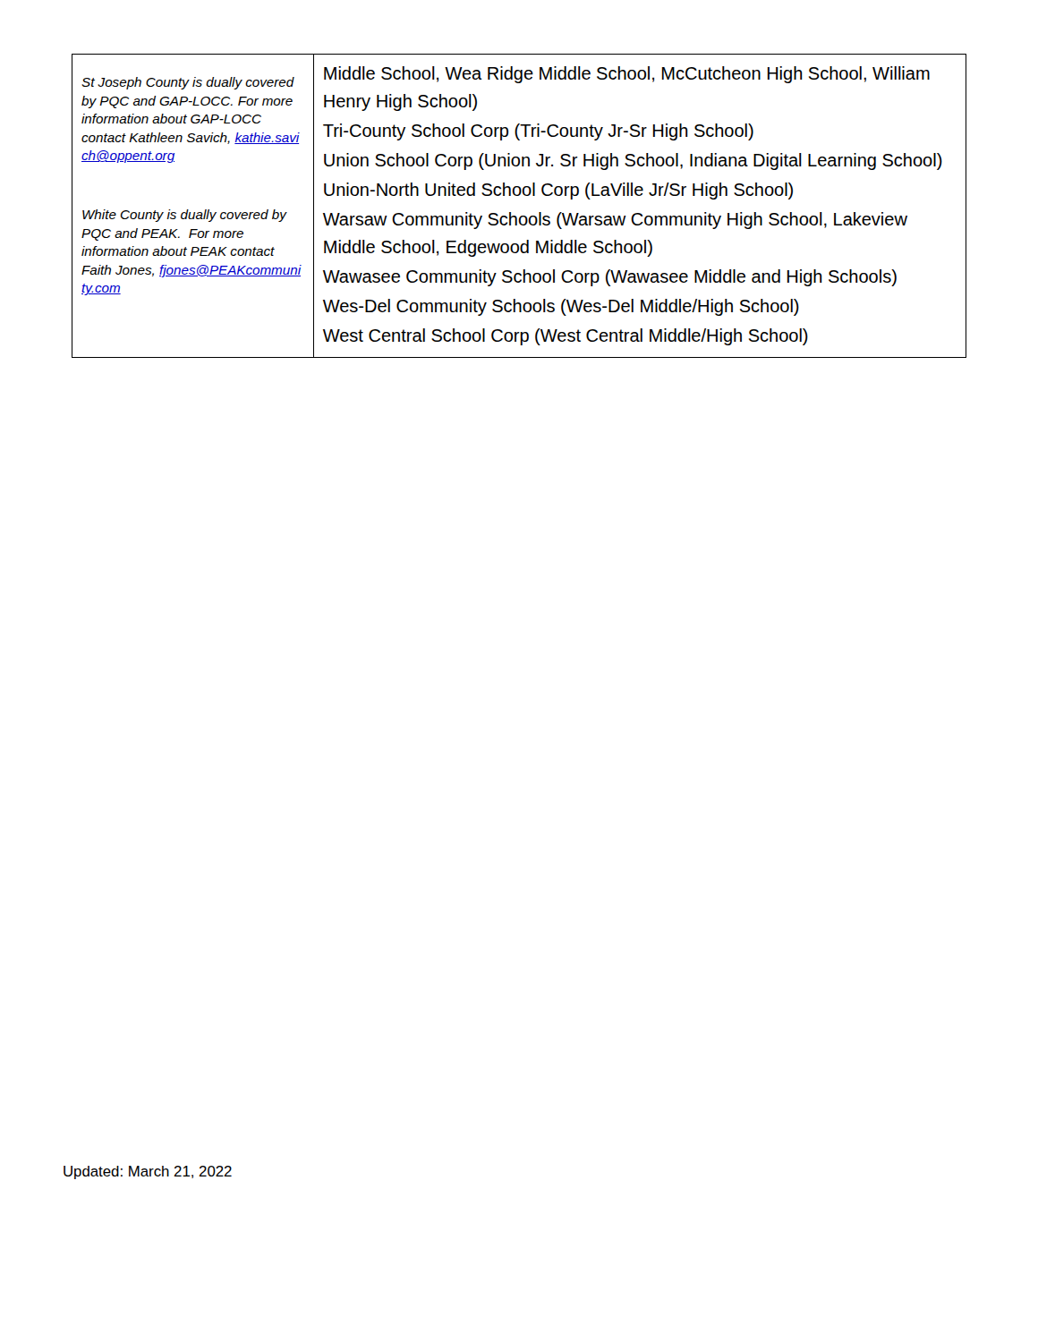| St Joseph County is dually covered by PQC and GAP-LOCC. For more information about GAP-LOCC contact Kathleen Savich, kathie.savich@oppent.org White County is dually covered by PQC and PEAK. For more information about PEAK contact Faith Jones, fjones@PEAKcommunity.com | Middle School, Wea Ridge Middle School, McCutcheon High School, William Henry High School) Tri-County School Corp (Tri-County Jr-Sr High School) Union School Corp (Union Jr. Sr High School, Indiana Digital Learning School) Union-North United School Corp (LaVille Jr/Sr High School) Warsaw Community Schools (Warsaw Community High School, Lakeview Middle School, Edgewood Middle School) Wawasee Community School Corp (Wawasee Middle and High Schools) Wes-Del Community Schools (Wes-Del Middle/High School) West Central School Corp (West Central Middle/High School) |
Updated: March 21, 2022